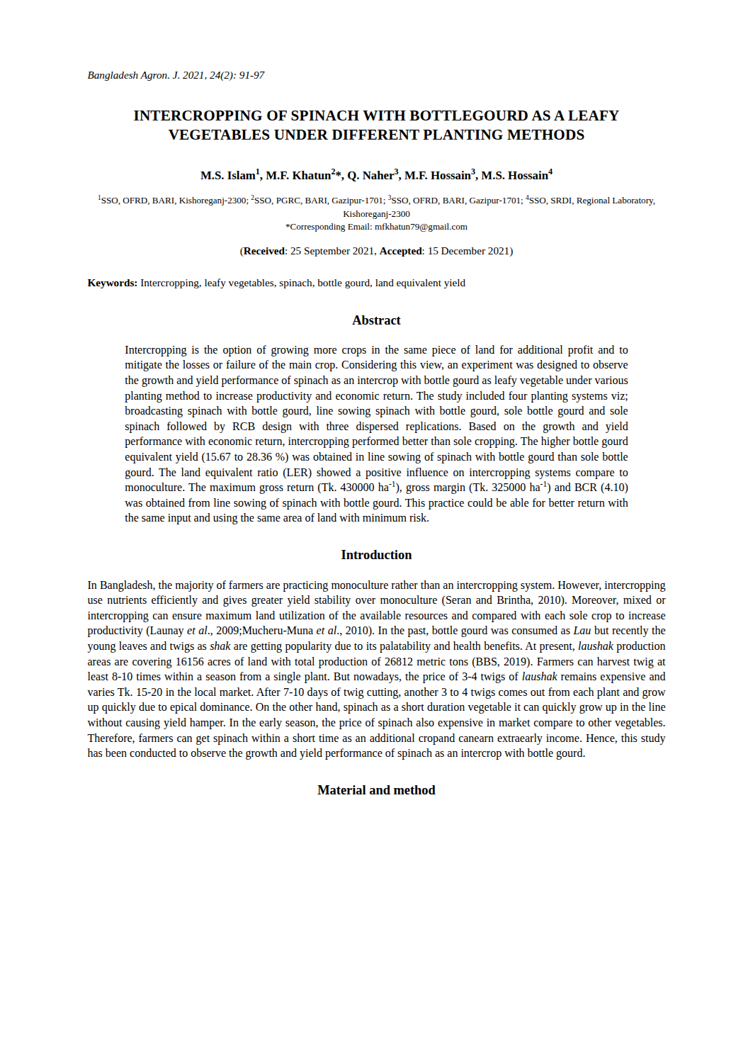Bangladesh Agron. J. 2021, 24(2): 91-97
INTERCROPPING OF SPINACH WITH BOTTLEGOURD AS A LEAFY VEGETABLES UNDER DIFFERENT PLANTING METHODS
M.S. Islam1, M.F. Khatun2*, Q. Naher3, M.F. Hossain3, M.S. Hossain4
1SSO, OFRD, BARI, Kishoreganj-2300; 2SSO, PGRC, BARI, Gazipur-1701; 3SSO, OFRD, BARI, Gazipur-1701; 4SSO, SRDI, Regional Laboratory, Kishoreganj-2300
*Corresponding Email: mfkhatun79@gmail.com
(Received: 25 September 2021, Accepted: 15 December 2021)
Keywords: Intercropping, leafy vegetables, spinach, bottle gourd, land equivalent yield
Abstract
Intercropping is the option of growing more crops in the same piece of land for additional profit and to mitigate the losses or failure of the main crop. Considering this view, an experiment was designed to observe the growth and yield performance of spinach as an intercrop with bottle gourd as leafy vegetable under various planting method to increase productivity and economic return. The study included four planting systems viz; broadcasting spinach with bottle gourd, line sowing spinach with bottle gourd, sole bottle gourd and sole spinach followed by RCB design with three dispersed replications. Based on the growth and yield performance with economic return, intercropping performed better than sole cropping. The higher bottle gourd equivalent yield (15.67 to 28.36 %) was obtained in line sowing of spinach with bottle gourd than sole bottle gourd. The land equivalent ratio (LER) showed a positive influence on intercropping systems compare to monoculture. The maximum gross return (Tk. 430000 ha-1), gross margin (Tk. 325000 ha-1) and BCR (4.10) was obtained from line sowing of spinach with bottle gourd. This practice could be able for better return with the same input and using the same area of land with minimum risk.
Introduction
In Bangladesh, the majority of farmers are practicing monoculture rather than an intercropping system. However, intercropping use nutrients efficiently and gives greater yield stability over monoculture (Seran and Brintha, 2010). Moreover, mixed or intercropping can ensure maximum land utilization of the available resources and compared with each sole crop to increase productivity (Launay et al., 2009;Mucheru-Muna et al., 2010). In the past, bottle gourd was consumed as Lau but recently the young leaves and twigs as shak are getting popularity due to its palatability and health benefits. At present, laushak production areas are covering 16156 acres of land with total production of 26812 metric tons (BBS, 2019). Farmers can harvest twig at least 8-10 times within a season from a single plant. But nowadays, the price of 3-4 twigs of laushak remains expensive and varies Tk. 15-20 in the local market. After 7-10 days of twig cutting, another 3 to 4 twigs comes out from each plant and grow up quickly due to epical dominance. On the other hand, spinach as a short duration vegetable it can quickly grow up in the line without causing yield hamper. In the early season, the price of spinach also expensive in market compare to other vegetables. Therefore, farmers can get spinach within a short time as an additional cropand canearn extraearly income. Hence, this study has been conducted to observe the growth and yield performance of spinach as an intercrop with bottle gourd.
Material and method